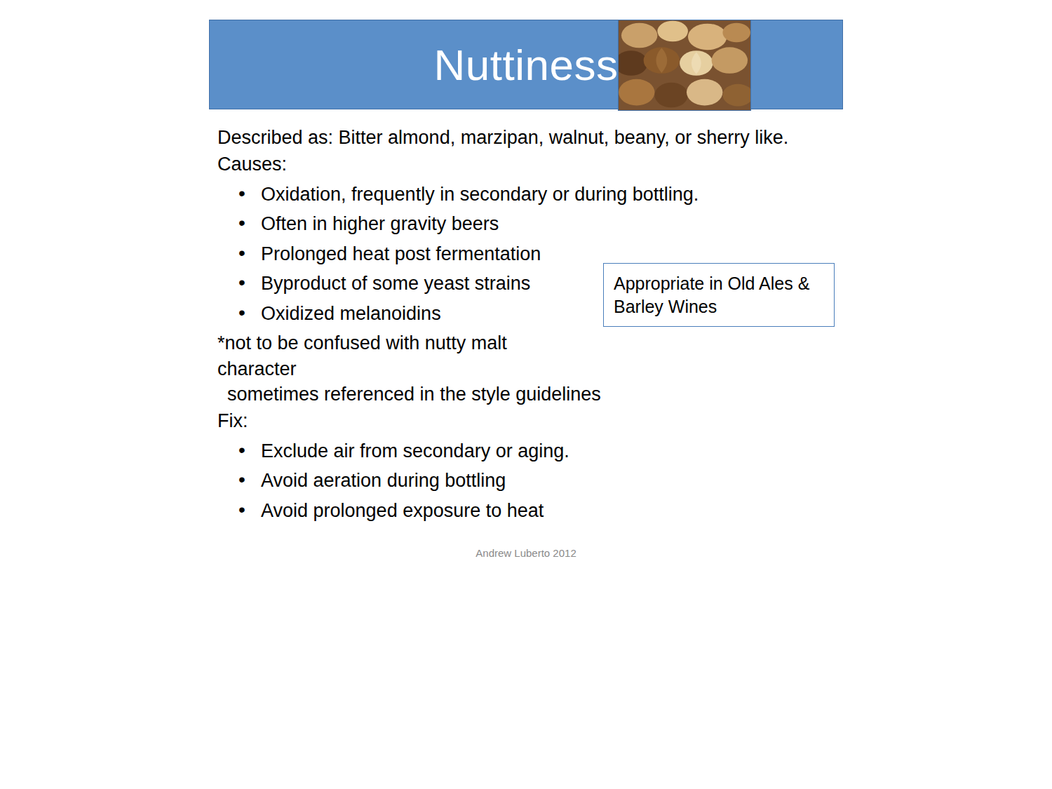Nuttiness
Described as: Bitter almond, marzipan, walnut, beany, or sherry like.
Causes:
Oxidation, frequently in secondary or during bottling.
Often in higher gravity beers
Prolonged heat post fermentation
Byproduct of some yeast strains
Oxidized melanoidins
Appropriate in Old Ales & Barley Wines
*not to be confused with nutty malt character sometimes referenced in the style guidelines
Fix:
Exclude air from secondary or aging.
Avoid aeration during bottling
Avoid prolonged exposure to heat
Andrew Luberto 2012